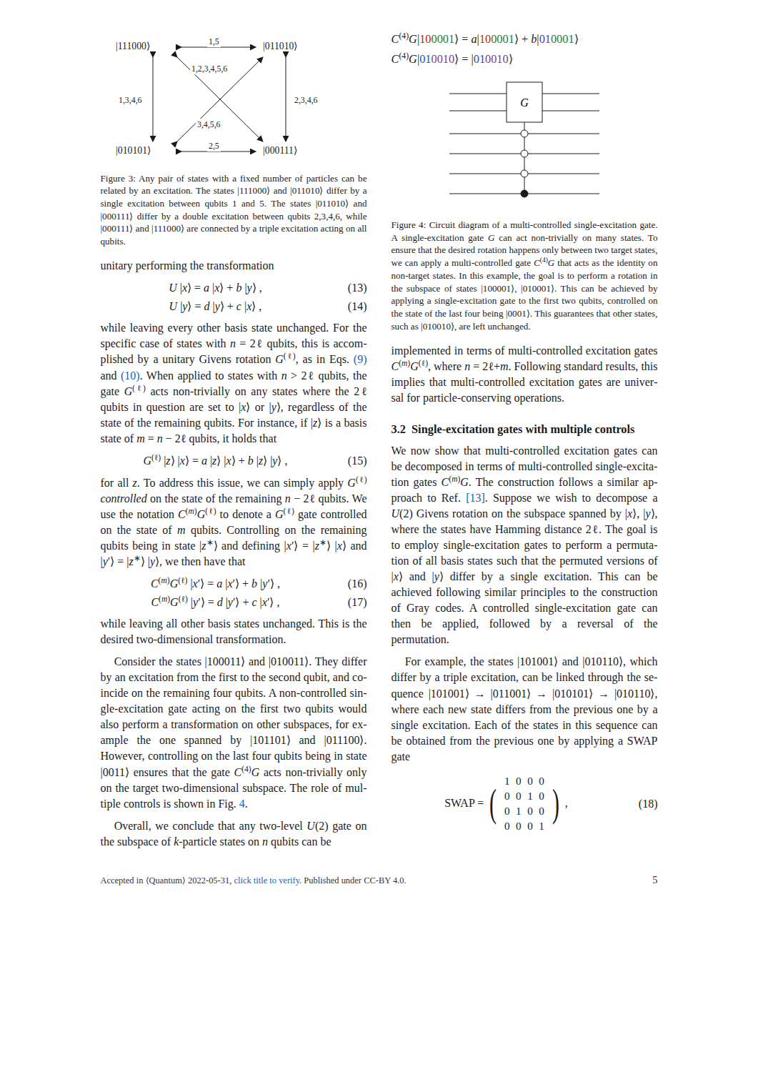|111000⟩
|011010⟩
|010101⟩
|000111⟩
1,5
2,5
1,3,4,6
2,3,4,6
1,2,3,4,5,6
3,4,5,6
Figure 3: Any pair of states with a fixed number of particles can be related by an excitation. The states |111000⟩ and |011010⟩ differ by a single excitation between qubits 1 and 5. The states |011010⟩ and |000111⟩ differ by a double excitation between qubits 2,3,4,6, while |000111⟩ and |111000⟩ are connected by a triple excitation acting on all qubits.
unitary performing the transformation
U |x⟩ = a |x⟩ + b |y⟩ ,
(13)
U |y⟩ = d |y⟩ + c |x⟩ ,
(14)
while leaving every other basis state unchanged. For the specific case of states with n = 2ℓ qubits, this is accomplished by a unitary Givens rotation G(ℓ), as in Eqs. (9) and (10). When applied to states with n > 2ℓ qubits, the gate G(ℓ) acts non-trivially on any states where the 2ℓ qubits in question are set to |x⟩ or |y⟩, regardless of the state of the remaining qubits. For instance, if |z⟩ is a basis state of m = n − 2ℓ qubits, it holds that
G(ℓ) |z⟩ |x⟩ = a |z⟩ |x⟩ + b |z⟩ |y⟩ ,
(15)
for all z. To address this issue, we can simply apply G(ℓ) controlled on the state of the remaining n − 2ℓ qubits. We use the notation C(m)G(ℓ) to denote a G(ℓ) gate controlled on the state of m qubits. Controlling on the remaining qubits being in state |z∗⟩ and defining |x′⟩ = |z∗⟩ |x⟩ and |y′⟩ = |z∗⟩ |y⟩, we then have that
C(m)G(ℓ) |x′⟩ = a |x′⟩ + b |y′⟩ ,
(16)
C(m)G(ℓ) |y′⟩ = d |y′⟩ + c |x′⟩ ,
(17)
while leaving all other basis states unchanged. This is the desired two-dimensional transformation.
Consider the states |100011⟩ and |010011⟩. They differ by an excitation from the first to the second qubit, and coincide on the remaining four qubits. A non-controlled single-excitation gate acting on the first two qubits would also perform a transformation on other subspaces, for example the one spanned by |101101⟩ and |011100⟩. However, controlling on the last four qubits being in state |0011⟩ ensures that the gate C(4)G acts non-trivially only on the target two-dimensional subspace. The role of multiple controls is shown in Fig. 4.
Overall, we conclude that any two-level U(2) gate on the subspace of k-particle states on n qubits can be
C(4)G|100001⟩ = a|100001⟩ + b|010001⟩
C(4)G|010010⟩ = |010010⟩
G
Figure 4: Circuit diagram of a multi-controlled single-excitation gate. A single-excitation gate G can act non-trivially on many states. To ensure that the desired rotation happens only between two target states, we can apply a multi-controlled gate C(4)G that acts as the identity on non-target states. In this example, the goal is to perform a rotation in the subspace of states |100001⟩, |010001⟩. This can be achieved by applying a single-excitation gate to the first two qubits, controlled on the state of the last four being |0001⟩. This guarantees that other states, such as |010010⟩, are left unchanged.
implemented in terms of multi-controlled excitation gates C(m)G(ℓ), where n = 2ℓ+m. Following standard results, this implies that multi-controlled excitation gates are universal for particle-conserving operations.
3.2 Single-excitation gates with multiple controls
We now show that multi-controlled excitation gates can be decomposed in terms of multi-controlled single-excitation gates C(m)G. The construction follows a similar approach to Ref. [13]. Suppose we wish to decompose a U(2) Givens rotation on the subspace spanned by |x⟩, |y⟩, where the states have Hamming distance 2ℓ. The goal is to employ single-excitation gates to perform a permutation of all basis states such that the permuted versions of |x⟩ and |y⟩ differ by a single excitation. This can be achieved following similar principles to the construction of Gray codes. A controlled single-excitation gate can then be applied, followed by a reversal of the permutation.
For example, the states |101001⟩ and |010110⟩, which differ by a triple excitation, can be linked through the sequence |101001⟩ → |011001⟩ → |010101⟩ → |010110⟩, where each new state differs from the previous one by a single excitation. Each of the states in this sequence can be obtained from the previous one by applying a SWAP gate
SWAP = (
| 1 | 0 | 0 | 0 |
| 0 | 0 | 1 | 0 |
| 0 | 1 | 0 | 0 |
| 0 | 0 | 0 | 1 |
) ,
(18)
Accepted in ⟨Quantum⟩ 2022-05-31, click title to verify. Published under CC-BY 4.0.
5